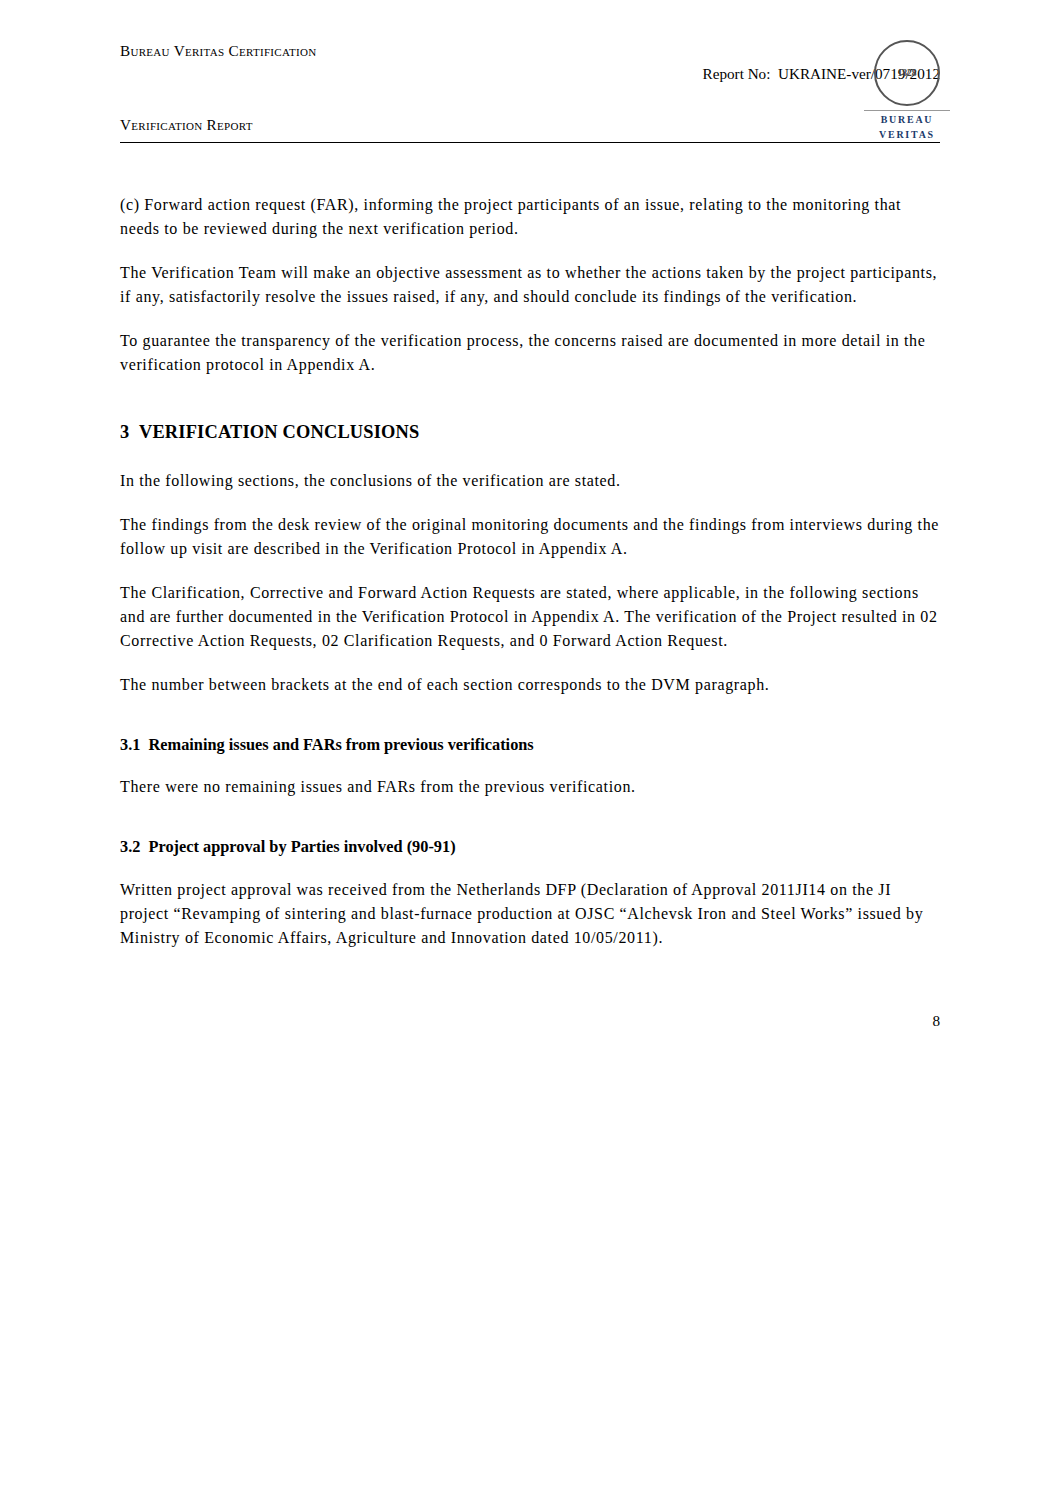Bureau Veritas Certification
Report No: UKRAINE-ver/0719/2012
Verification Report
1828
BUREAU VERITAS
(c) Forward action request (FAR), informing the project participants of an issue, relating to the monitoring that needs to be reviewed during the next verification period.
The Verification Team will make an objective assessment as to whether the actions taken by the project participants, if any, satisfactorily resolve the issues raised, if any, and should conclude its findings of the verification.
To guarantee the transparency of the verification process, the concerns raised are documented in more detail in the verification protocol in Appendix A.
3 VERIFICATION CONCLUSIONS
In the following sections, the conclusions of the verification are stated.
The findings from the desk review of the original monitoring documents and the findings from interviews during the follow up visit are described in the Verification Protocol in Appendix A.
The Clarification, Corrective and Forward Action Requests are stated, where applicable, in the following sections and are further documented in the Verification Protocol in Appendix A. The verification of the Project resulted in 02 Corrective Action Requests, 02 Clarification Requests, and 0 Forward Action Request.
The number between brackets at the end of each section corresponds to the DVM paragraph.
3.1 Remaining issues and FARs from previous verifications
There were no remaining issues and FARs from the previous verification.
3.2 Project approval by Parties involved (90-91)
Written project approval was received from the Netherlands DFP (Declaration of Approval 2011JI14 on the JI project “Revamping of sintering and blast-furnace production at OJSC “Alchevsk Iron and Steel Works” issued by Ministry of Economic Affairs, Agriculture and Innovation dated 10/05/2011).
8